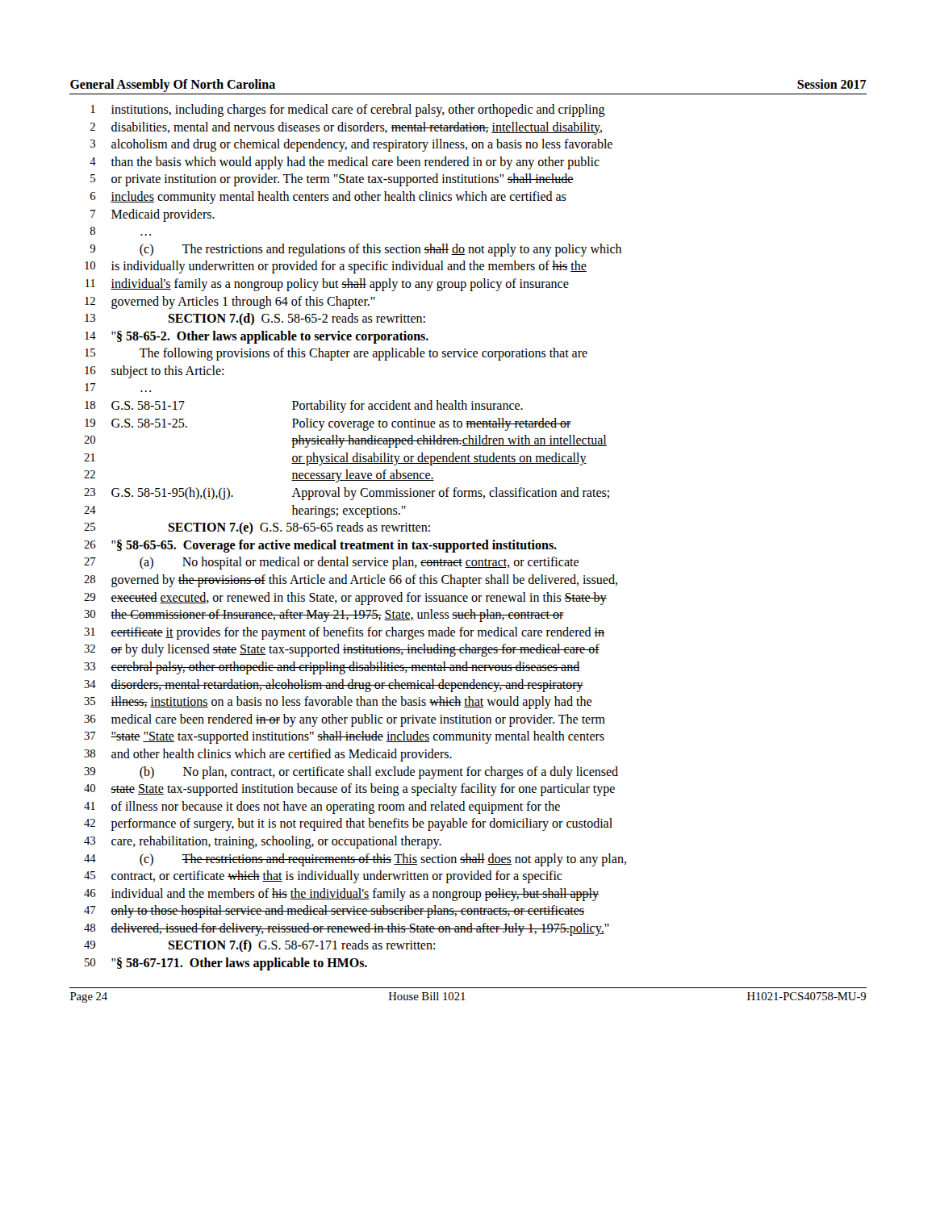General Assembly Of North Carolina
Session 2017
institutions, including charges for medical care of cerebral palsy, other orthopedic and crippling
disabilities, mental and nervous diseases or disorders, mental retardation, intellectual disability,
alcoholism and drug or chemical dependency, and respiratory illness, on a basis no less favorable
than the basis which would apply had the medical care been rendered in or by any other public
or private institution or provider. The term "State tax-supported institutions" shall include
includes community mental health centers and other health clinics which are certified as
Medicaid providers.
…
(c) The restrictions and regulations of this section shall do not apply to any policy which
is individually underwritten or provided for a specific individual and the members of his the
individual's family as a nongroup policy but shall apply to any group policy of insurance
governed by Articles 1 through 64 of this Chapter."
SECTION 7.(d) G.S. 58-65-2 reads as rewritten:
"§ 58-65-2. Other laws applicable to service corporations.
The following provisions of this Chapter are applicable to service corporations that are
subject to this Article:
…
G.S. 58-51-17
Portability for accident and health insurance.
G.S. 58-51-25.
Policy coverage to continue as to mentally retarded or
physically handicapped children. children with an intellectual
or physical disability or dependent students on medically
necessary leave of absence.
G.S. 58-51-95(h),(i),(j).
Approval by Commissioner of forms, classification and rates;
hearings; exceptions."
SECTION 7.(e) G.S. 58-65-65 reads as rewritten:
"§ 58-65-65. Coverage for active medical treatment in tax-supported institutions.
(a) No hospital or medical or dental service plan, contract contract, or certificate
governed by the provisions of this Article and Article 66 of this Chapter shall be delivered, issued,
executed executed, or renewed in this State, or approved for issuance or renewal in this State by
the Commissioner of Insurance, after May 21, 1975, State, unless such plan, contract or
certificate it provides for the payment of benefits for charges made for medical care rendered in
or by duly licensed state State tax-supported institutions, including charges for medical care of
cerebral palsy, other orthopedic and crippling disabilities, mental and nervous diseases and
disorders, mental retardation, alcoholism and drug or chemical dependency, and respiratory
illness, institutions on a basis no less favorable than the basis which that would apply had the
medical care been rendered in or by any other public or private institution or provider. The term
"state "State tax-supported institutions" shall include includes community mental health centers
and other health clinics which are certified as Medicaid providers.
(b) No plan, contract, or certificate shall exclude payment for charges of a duly licensed
state State tax-supported institution because of its being a specialty facility for one particular type
of illness nor because it does not have an operating room and related equipment for the
performance of surgery, but it is not required that benefits be payable for domiciliary or custodial
care, rehabilitation, training, schooling, or occupational therapy.
(c) The restrictions and requirements of this This section shall does not apply to any plan,
contract, or certificate which that is individually underwritten or provided for a specific
individual and the members of his the individual's family as a nongroup policy, but shall apply
only to those hospital service and medical service subscriber plans, contracts, or certificates
delivered, issued for delivery, reissued or renewed in this State on and after July 1, 1975. policy."
SECTION 7.(f) G.S. 58-67-171 reads as rewritten:
"§ 58-67-171. Other laws applicable to HMOs.
Page 24
House Bill 1021
H1021-PCS40758-MU-9